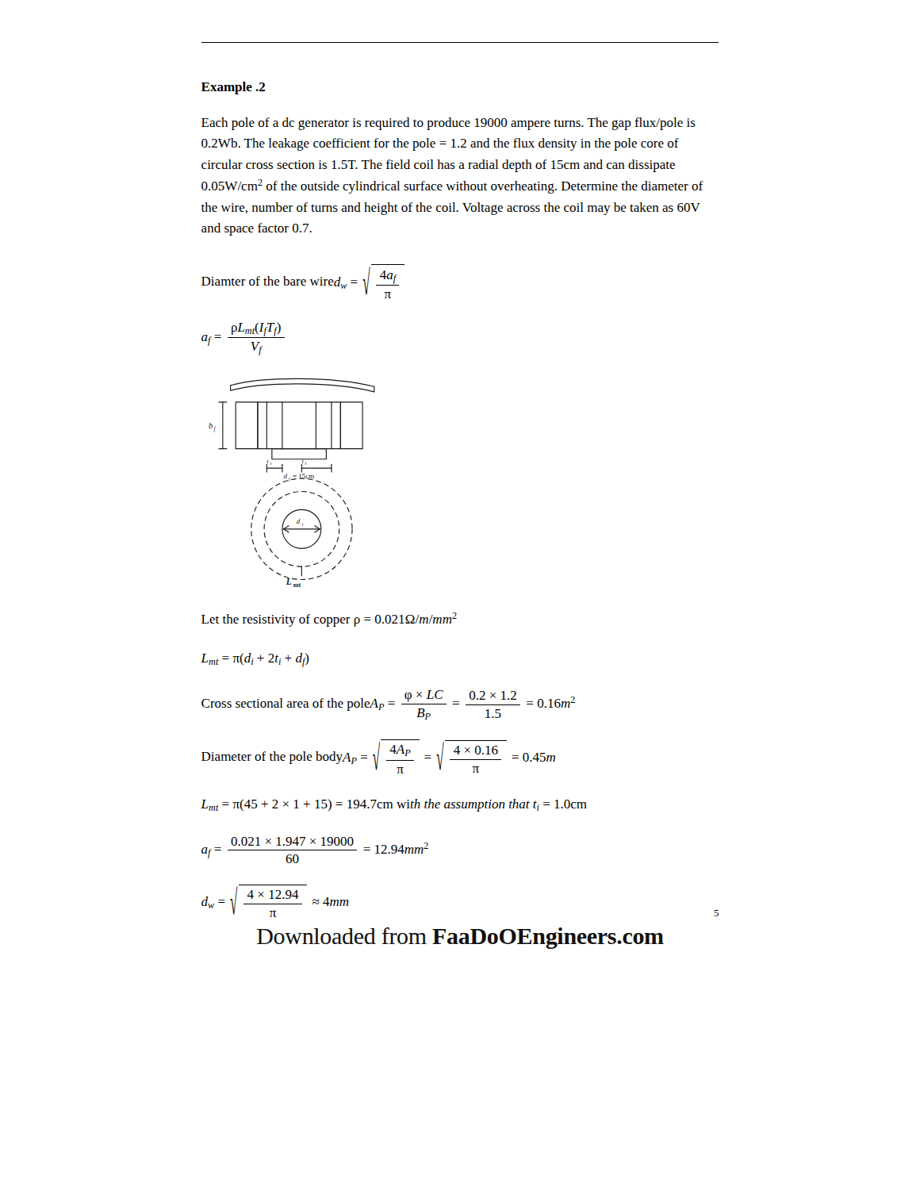Example .2
Each pole of a dc generator is required to produce 19000 ampere turns. The gap flux/pole is 0.2Wb. The leakage coefficient for the pole = 1.2 and the flux density in the pole core of circular cross section is 1.5T. The field coil has a radial depth of 15cm and can dissipate 0.05W/cm2 of the outside cylindrical surface without overheating. Determine the diameter of the wire, number of turns and height of the coil. Voltage across the coil may be taken as 60V and space factor 0.7.
Diamter of the bare wiredw = 4af π
af = ρLmt(IfTf) Vf
b f t i t i d f = 15cm d i L mt
Let the resistivity of copper ρ = 0.021Ω/m/mm2
Lmt = π(di + 2ti + df)
Cross sectional area of the poleAP = φ × LC BP = 0.2 × 1.2 1.5 = 0.16m2
Diameter of the pole bodyAP = 4AP π = 4 × 0.16 π = 0.45m
Lmt = π(45 + 2 × 1 + 15) = 194.7cm with the assumption that ti = 1.0cm
af = 0.021 × 1.947 × 19000 60 = 12.94mm2
dw = 4 × 12.94 π ≈ 4mm
5
Downloaded from FaaDoOEngineers.com